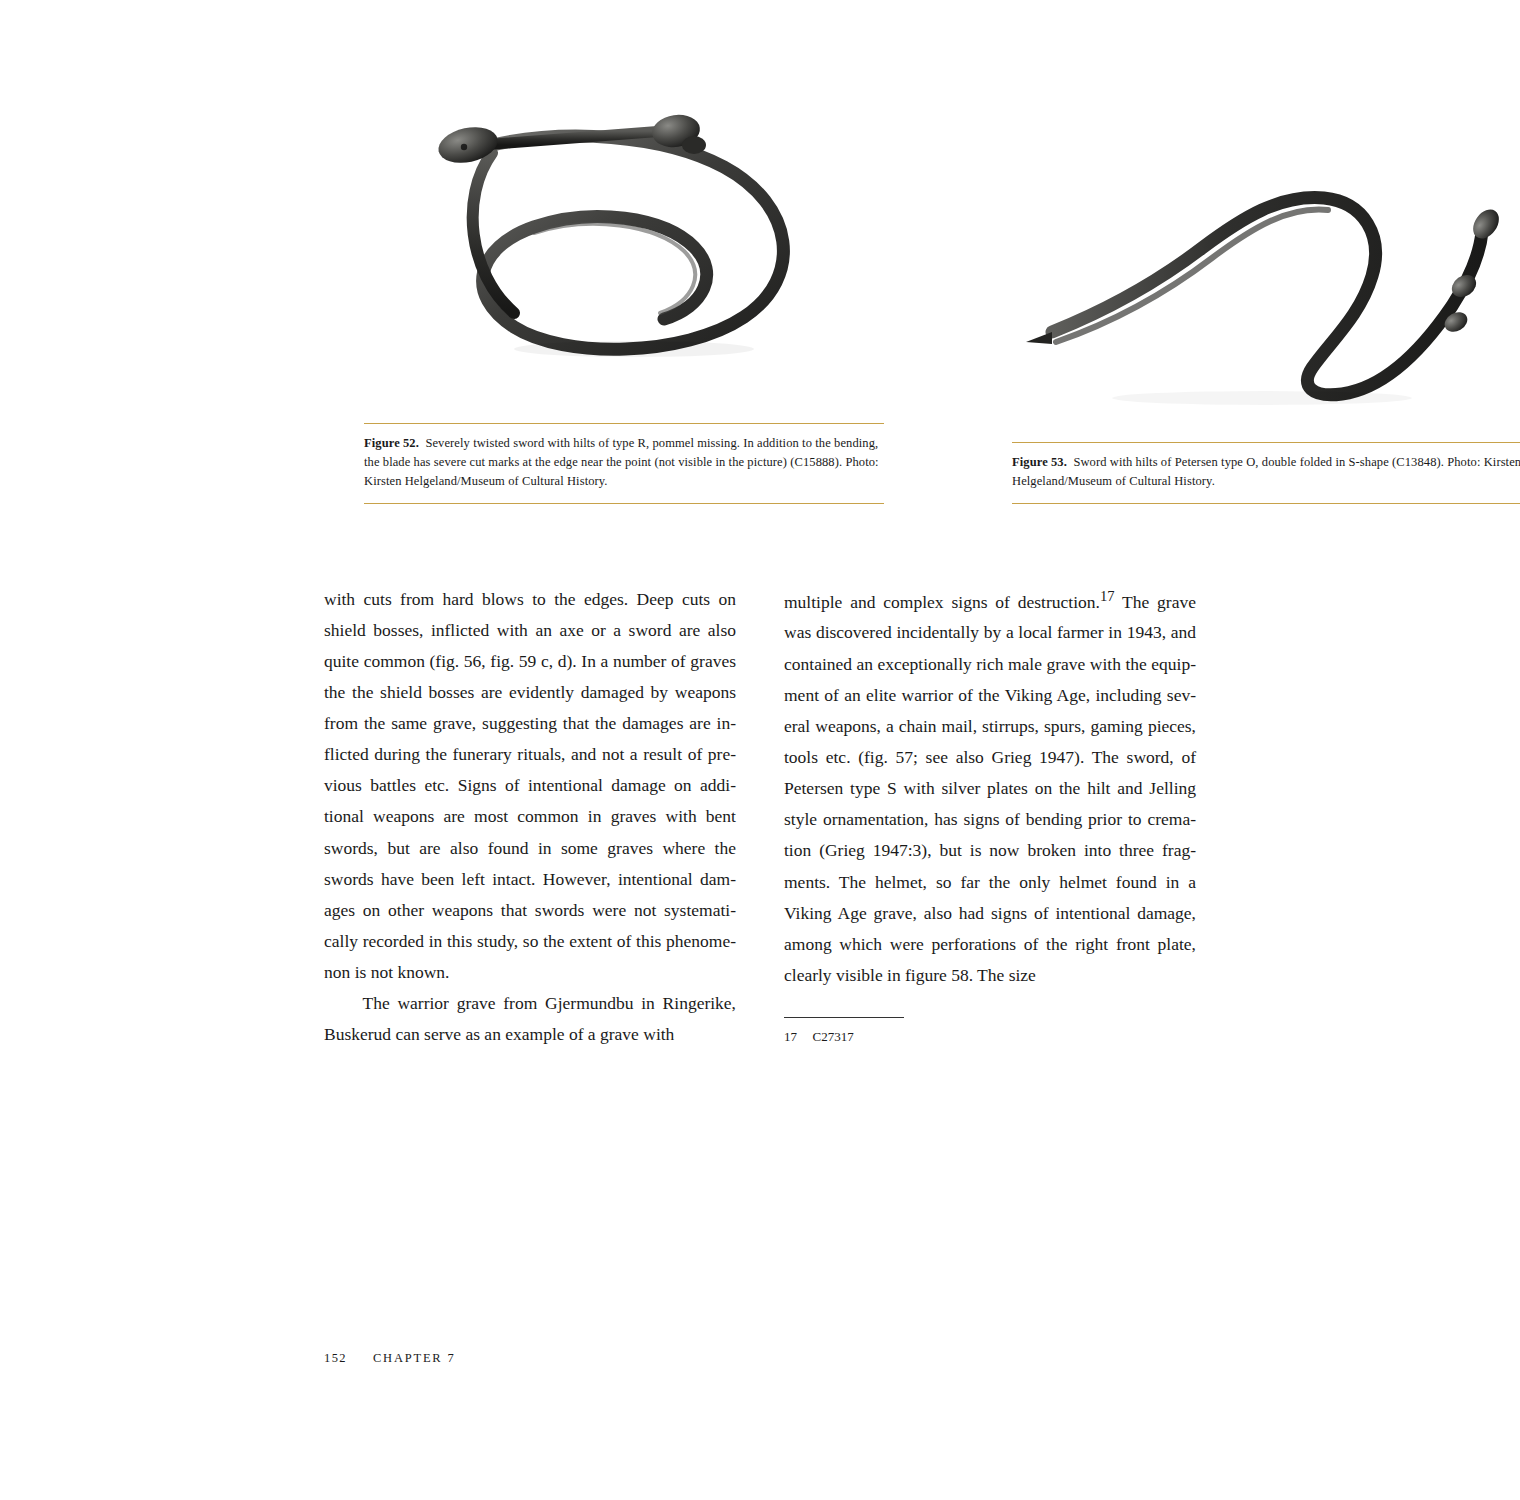Figure 52. Severely twisted sword with hilts of type R, pommel missing. In addition to the bending, the blade has severe cut marks at the edge near the point (not visible in the picture) (C15888). Photo: Kirsten Helgeland/Museum of Cultural History.
Figure 53. Sword with hilts of Petersen type O, double folded in S-shape (C13848). Photo: Kirsten Helgeland/Museum of Cultural History.
with cuts from hard blows to the edges. Deep cuts on shield bosses, inflicted with an axe or a sword are also quite common (fig. 56, fig. 59 c, d). In a number of graves the the shield bosses are evidently damaged by weapons from the same grave, suggesting that the damages are inflicted during the funerary rituals, and not a result of previous battles etc. Signs of intentional damage on additional weapons are most common in graves with bent swords, but are also found in some graves where the swords have been left intact. However, intentional damages on other weapons that swords were not systematically recorded in this study, so the extent of this phenomenon is not known.
The warrior grave from Gjermundbu in Ringerike, Buskerud can serve as an example of a grave with
multiple and complex signs of destruction.17 The grave was discovered incidentally by a local farmer in 1943, and contained an exceptionally rich male grave with the equipment of an elite warrior of the Viking Age, including several weapons, a chain mail, stirrups, spurs, gaming pieces, tools etc. (fig. 57; see also Grieg 1947). The sword, of Petersen type S with silver plates on the hilt and Jelling style ornamentation, has signs of bending prior to cremation (Grieg 1947:3), but is now broken into three fragments. The helmet, so far the only helmet found in a Viking Age grave, also had signs of intentional damage, among which were perforations of the right front plate, clearly visible in figure 58. The size
17 C27317
152 CHAPTER 7